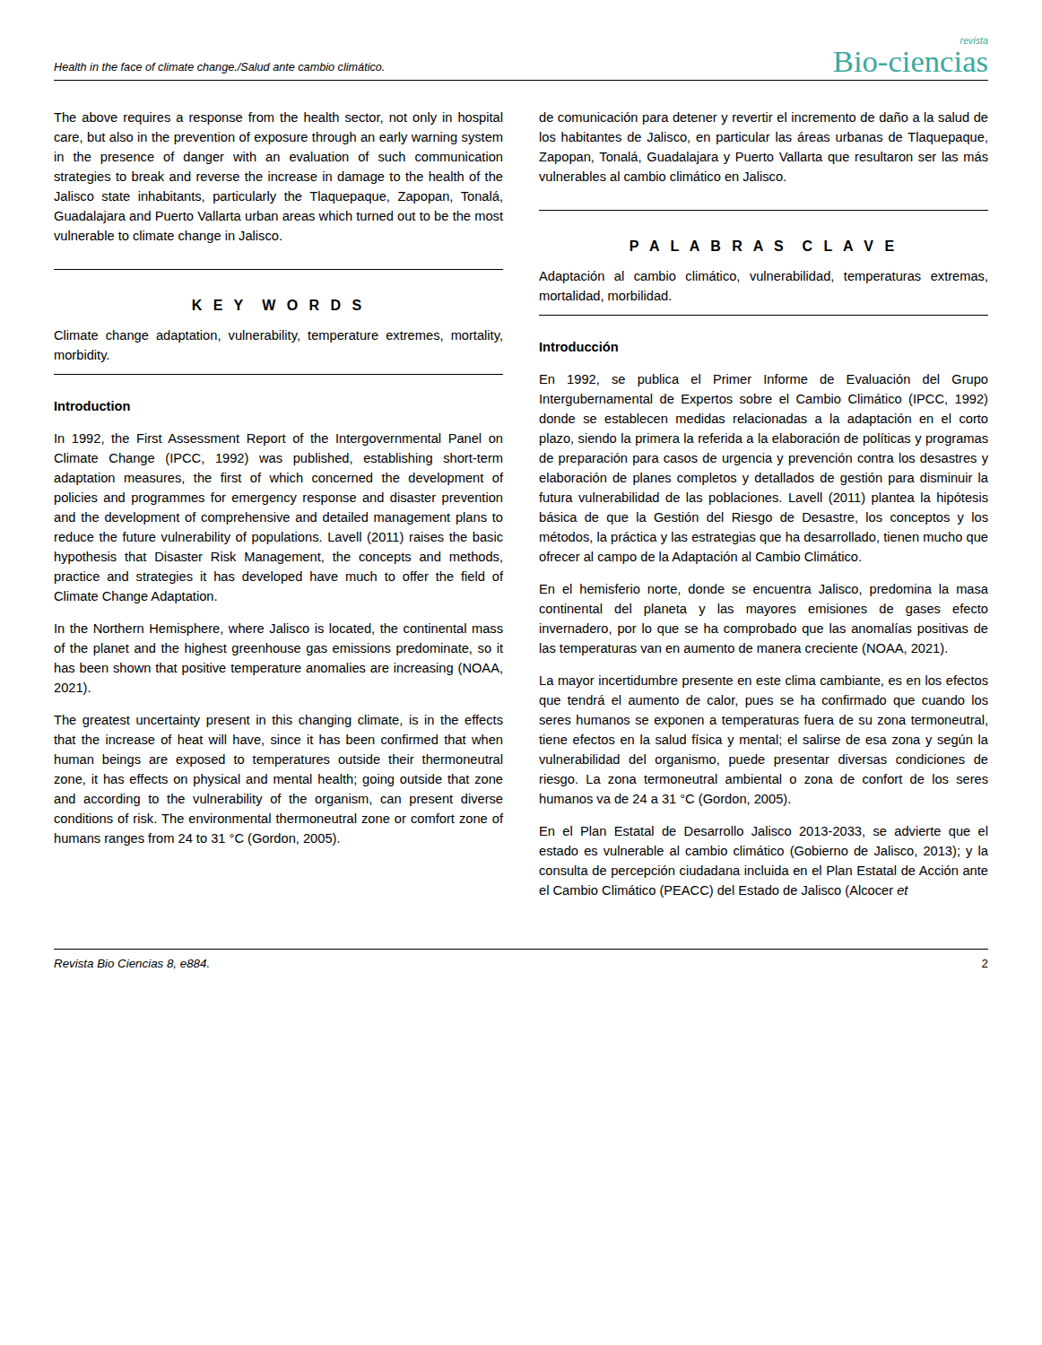Health in the face of climate change./Salud ante cambio climático.
revista Bio-ciencias
The above requires a response from the health sector, not only in hospital care, but also in the prevention of exposure through an early warning system in the presence of danger with an evaluation of such communication strategies to break and reverse the increase in damage to the health of the Jalisco state inhabitants, particularly the Tlaquepaque, Zapopan, Tonalá, Guadalajara and Puerto Vallarta urban areas which turned out to be the most vulnerable to climate change in Jalisco.
K E Y W O R D S
Climate change adaptation, vulnerability, temperature extremes, mortality, morbidity.
Introduction
In 1992, the First Assessment Report of the Intergovernmental Panel on Climate Change (IPCC, 1992) was published, establishing short-term adaptation measures, the first of which concerned the development of policies and programmes for emergency response and disaster prevention and the development of comprehensive and detailed management plans to reduce the future vulnerability of populations. Lavell (2011) raises the basic hypothesis that Disaster Risk Management, the concepts and methods, practice and strategies it has developed have much to offer the field of Climate Change Adaptation.
In the Northern Hemisphere, where Jalisco is located, the continental mass of the planet and the highest greenhouse gas emissions predominate, so it has been shown that positive temperature anomalies are increasing (NOAA, 2021).
The greatest uncertainty present in this changing climate, is in the effects that the increase of heat will have, since it has been confirmed that when human beings are exposed to temperatures outside their thermoneutral zone, it has effects on physical and mental health; going outside that zone and according to the vulnerability of the organism, can present diverse conditions of risk. The environmental thermoneutral zone or comfort zone of humans ranges from 24 to 31 °C (Gordon, 2005).
de comunicación para detener y revertir el incremento de daño a la salud de los habitantes de Jalisco, en particular las áreas urbanas de Tlaquepaque, Zapopan, Tonalá, Guadalajara y Puerto Vallarta que resultaron ser las más vulnerables al cambio climático en Jalisco.
P A L A B R A S C L A V E
Adaptación al cambio climático, vulnerabilidad, temperaturas extremas, mortalidad, morbilidad.
Introducción
En 1992, se publica el Primer Informe de Evaluación del Grupo Intergubernamental de Expertos sobre el Cambio Climático (IPCC, 1992) donde se establecen medidas relacionadas a la adaptación en el corto plazo, siendo la primera la referida a la elaboración de políticas y programas de preparación para casos de urgencia y prevención contra los desastres y elaboración de planes completos y detallados de gestión para disminuir la futura vulnerabilidad de las poblaciones. Lavell (2011) plantea la hipótesis básica de que la Gestión del Riesgo de Desastre, los conceptos y los métodos, la práctica y las estrategias que ha desarrollado, tienen mucho que ofrecer al campo de la Adaptación al Cambio Climático.
En el hemisferio norte, donde se encuentra Jalisco, predomina la masa continental del planeta y las mayores emisiones de gases efecto invernadero, por lo que se ha comprobado que las anomalías positivas de las temperaturas van en aumento de manera creciente (NOAA, 2021).
La mayor incertidumbre presente en este clima cambiante, es en los efectos que tendrá el aumento de calor, pues se ha confirmado que cuando los seres humanos se exponen a temperaturas fuera de su zona termoneutral, tiene efectos en la salud física y mental; el salirse de esa zona y según la vulnerabilidad del organismo, puede presentar diversas condiciones de riesgo. La zona termoneutral ambiental o zona de confort de los seres humanos va de 24 a 31 °C (Gordon, 2005).
En el Plan Estatal de Desarrollo Jalisco 2013-2033, se advierte que el estado es vulnerable al cambio climático (Gobierno de Jalisco, 2013); y la consulta de percepción ciudadana incluida en el Plan Estatal de Acción ante el Cambio Climático (PEACC) del Estado de Jalisco (Alcocer et
Revista Bio Ciencias 8, e884.
2